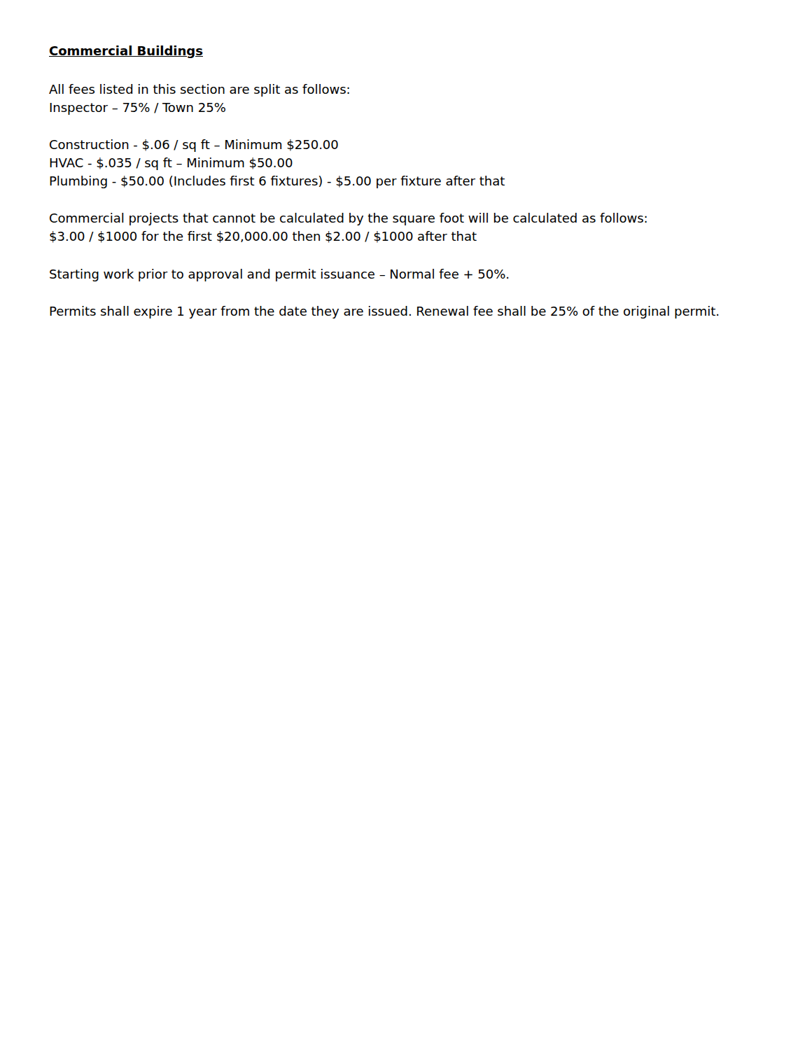Commercial Buildings
All fees listed in this section are split as follows: Inspector – 75% / Town 25%
Construction - $.06 / sq ft – Minimum $250.00 HVAC - $.035 / sq ft – Minimum $50.00 Plumbing - $50.00 (Includes first 6 fixtures) - $5.00 per fixture after that
Commercial projects that cannot be calculated by the square foot will be calculated as follows: $3.00 / $1000 for the first $20,000.00 then $2.00 / $1000 after that
Starting work prior to approval and permit issuance – Normal fee + 50%.
Permits shall expire 1 year from the date they are issued. Renewal fee shall be 25% of the original permit.